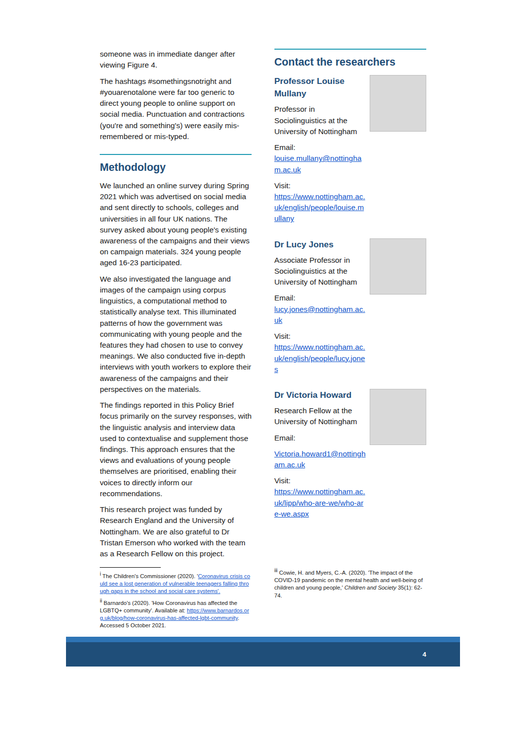someone was in immediate danger after viewing Figure 4.
The hashtags #somethingsnotright and #youarenotalone were far too generic to direct young people to online support on social media. Punctuation and contractions (you're and something's) were easily mis-remembered or mis-typed.
Methodology
We launched an online survey during Spring 2021 which was advertised on social media and sent directly to schools, colleges and universities in all four UK nations. The survey asked about young people's existing awareness of the campaigns and their views on campaign materials. 324 young people aged 16-23 participated.
We also investigated the language and images of the campaign using corpus linguistics, a computational method to statistically analyse text. This illuminated patterns of how the government was communicating with young people and the features they had chosen to use to convey meanings. We also conducted five in-depth interviews with youth workers to explore their awareness of the campaigns and their perspectives on the materials.
The findings reported in this Policy Brief focus primarily on the survey responses, with the linguistic analysis and interview data used to contextualise and supplement those findings. This approach ensures that the views and evaluations of young people themselves are prioritised, enabling their voices to directly inform our recommendations.
This research project was funded by Research England and the University of Nottingham. We are also grateful to Dr Tristan Emerson who worked with the team as a Research Fellow on this project.
Contact the researchers
Professor Louise Mullany
Professor in Sociolinguistics at the University of Nottingham
Email:
louise.mullany@nottingham.ac.uk
Visit:
https://www.nottingham.ac.uk/english/people/louise.mullany
Dr Lucy Jones
Associate Professor in Sociolinguistics at the University of Nottingham
Email:
lucy.jones@nottingham.ac.uk
Visit:
https://www.nottingham.ac.uk/english/people/lucy.jones
Dr Victoria Howard
Research Fellow at the University of Nottingham
Email:
Victoria.howard1@nottingham.ac.uk
Visit:
https://www.nottingham.ac.uk/lipp/who-are-we/who-are-we.aspx
i The Children's Commissioner (2020). 'Coronavirus crisis could see a lost generation of vulnerable teenagers falling through gaps in the school and social care systems'.
ii Barnardo's (2020). 'How Coronavirus has affected the LGBTQ+ community'. Available at: https://www.barnardos.org.uk/blog/how-coronavirus-has-affected-lgbt-community. Accessed 5 October 2021.
iii Cowie, H. and Myers, C.-A. (2020). 'The impact of the COVID-19 pandemic on the mental health and well-being of children and young people,' Children and Society 35(1): 62-74.
4